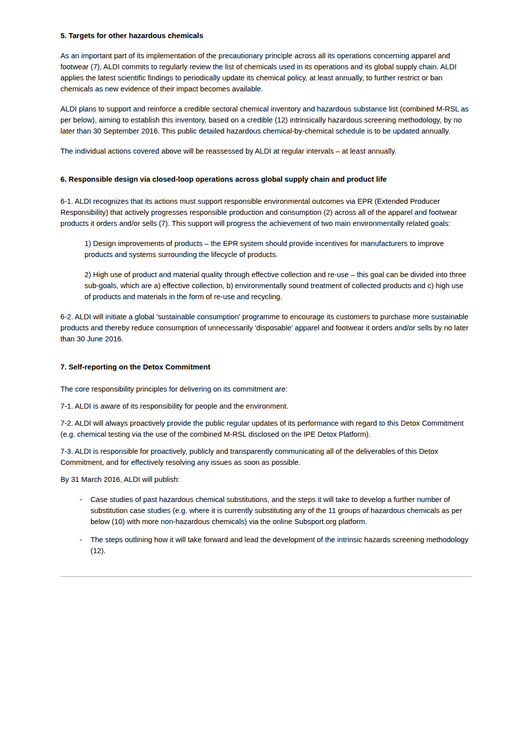5. Targets for other hazardous chemicals
As an important part of its implementation of the precautionary principle across all its operations concerning apparel and footwear (7), ALDI commits to regularly review the list of chemicals used in its operations and its global supply chain. ALDI applies the latest scientific findings to periodically update its chemical policy, at least annually, to further restrict or ban chemicals as new evidence of their impact becomes available.
ALDI plans to support and reinforce a credible sectoral chemical inventory and hazardous substance list (combined M-RSL as per below), aiming to establish this inventory, based on a credible (12) intrinsically hazardous screening methodology, by no later than 30 September 2016. This public detailed hazardous chemical-by-chemical schedule is to be updated annually.
The individual actions covered above will be reassessed by ALDI at regular intervals – at least annually.
6. Responsible design via closed-loop operations across global supply chain and product life
6-1. ALDI recognizes that its actions must support responsible environmental outcomes via EPR (Extended Producer Responsibility) that actively progresses responsible production and consumption (2) across all of the apparel and footwear products it orders and/or sells (7). This support will progress the achievement of two main environmentally related goals:
1) Design improvements of products – the EPR system should provide incentives for manufacturers to improve products and systems surrounding the lifecycle of products.
2) High use of product and material quality through effective collection and re-use – this goal can be divided into three sub-goals, which are a) effective collection, b) environmentally sound treatment of collected products and c) high use of products and materials in the form of re-use and recycling.
6-2. ALDI will initiate a global 'sustainable consumption' programme to encourage its customers to purchase more sustainable products and thereby reduce consumption of unnecessarily 'disposable' apparel and footwear it orders and/or sells by no later than 30 June 2016.
7. Self-reporting on the Detox Commitment
The core responsibility principles for delivering on its commitment are:
7-1. ALDI is aware of its responsibility for people and the environment.
7-2. ALDI will always proactively provide the public regular updates of its performance with regard to this Detox Commitment (e.g. chemical testing via the use of the combined M-RSL disclosed on the IPE Detox Platform).
7-3. ALDI is responsible for proactively, publicly and transparently communicating all of the deliverables of this Detox Commitment, and for effectively resolving any issues as soon as possible.
By 31 March 2016, ALDI will publish:
Case studies of past hazardous chemical substitutions, and the steps it will take to develop a further number of substitution case studies (e.g. where it is currently substituting any of the 11 groups of hazardous chemicals as per below (10) with more non-hazardous chemicals) via the online Subsport.org platform.
The steps outlining how it will take forward and lead the development of the intrinsic hazards screening methodology (12).